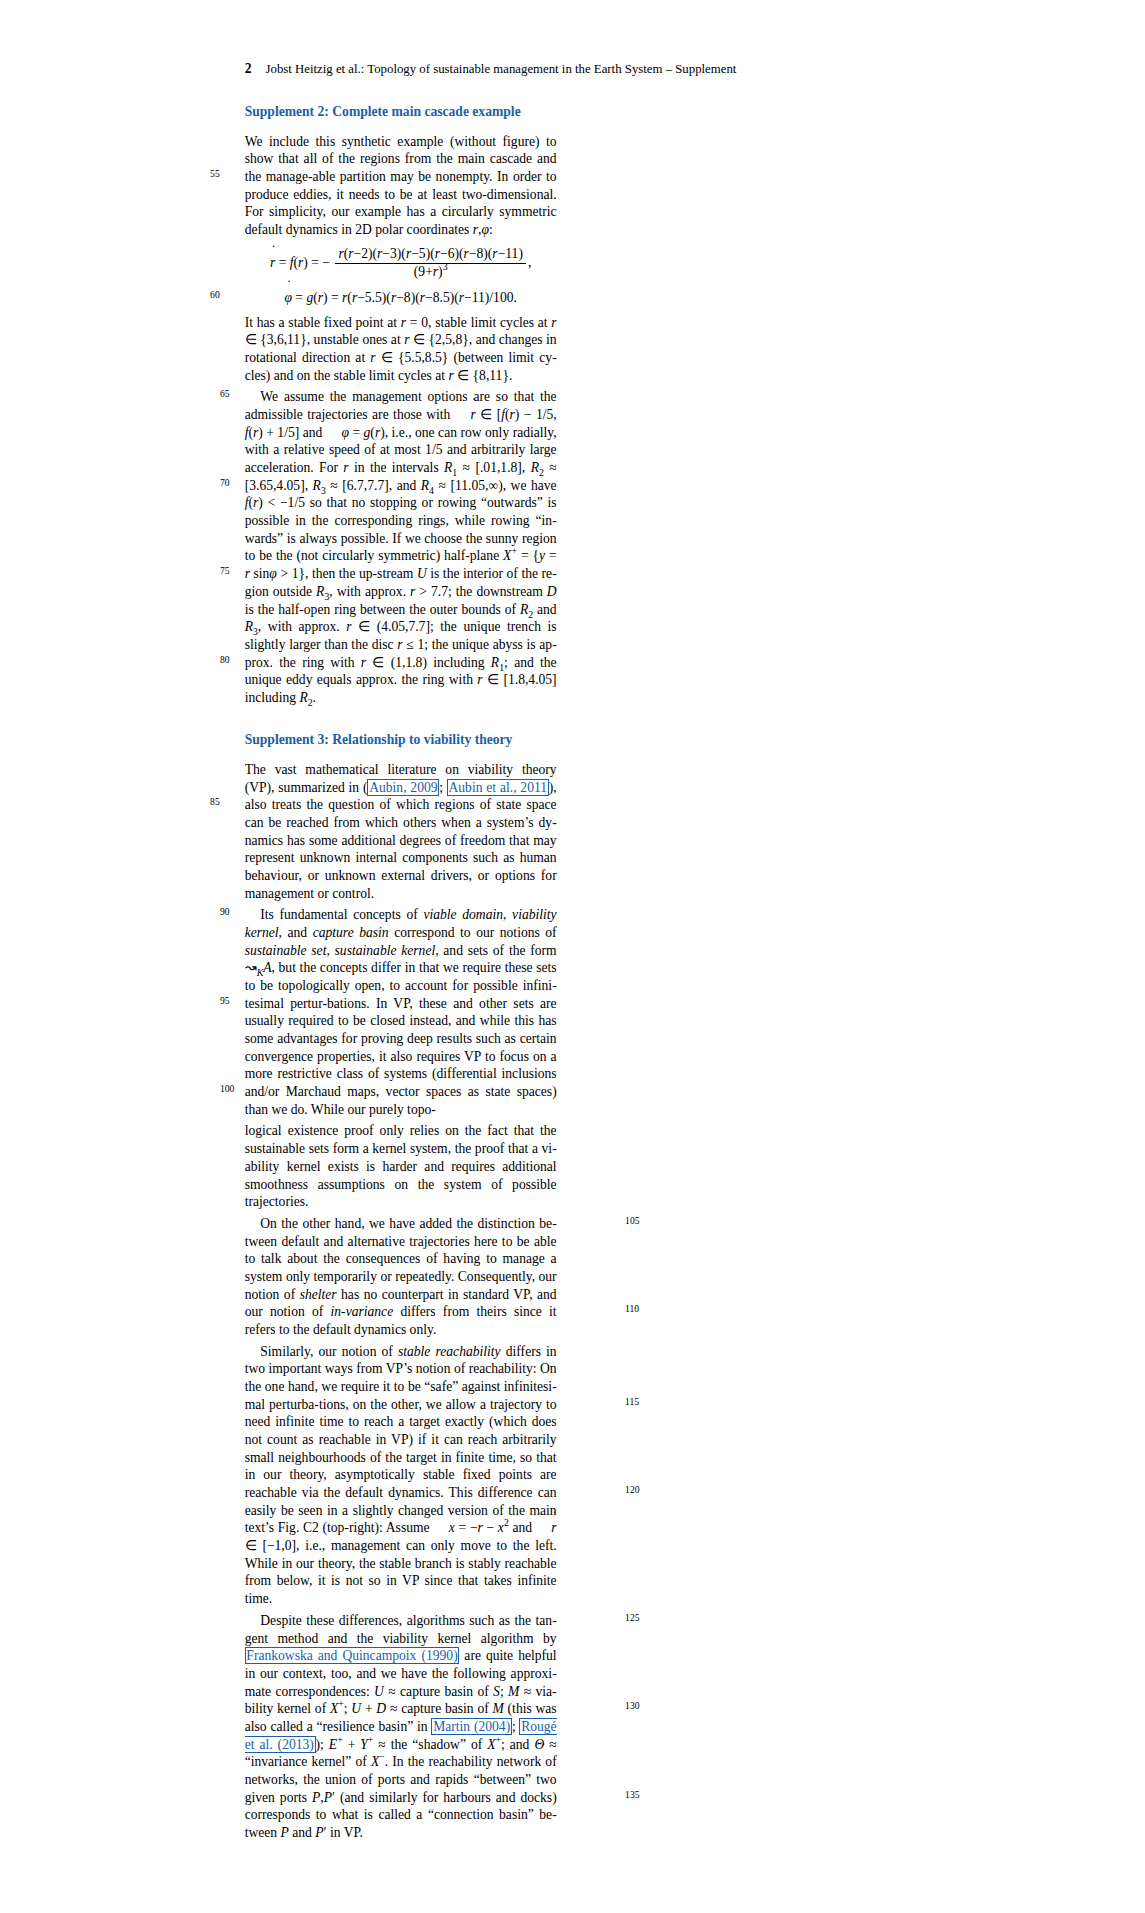2 Jobst Heitzig et al.: Topology of sustainable management in the Earth System – Supplement
Supplement 2: Complete main cascade example
We include this synthetic example (without figure) to show that all of the regions from the main cascade and the manage-55able partition may be nonempty. In order to produce eddies, it needs to be at least two-dimensional. For simplicity, our example has a circularly symmetric default dynamics in 2D polar coordinates r,φ:
r = f(r) = − r(r−2)(r−3)(r−5)(r−6)(r−8)(r−11) (9+r)3 ,
60 φ = g(r) = r(r−5.5)(r−8)(r−8.5)(r−11)/100.
It has a stable fixed point at r = 0, stable limit cycles at r ∈ {3,6,11}, unstable ones at r ∈ {2,5,8}, and changes in rotational direction at r ∈ {5.5,8.5} (between limit cycles) and on the stable limit cycles at r ∈ {8,11}.
65 We assume the management options are so that the admissible trajectories are those with r ∈ [f(r) − 1/5, f(r) + 1/5] and φ = g(r), i.e., one can row only radially, with a relative speed of at most 1/5 and arbitrarily large acceleration. For r in the intervals R1 ≈ [.01,1.8], R2 ≈ [3.65,4.05], 70 R3 ≈ [6.7,7.7], and R4 ≈ [11.05,∞), we have f(r) < −1/5 so that no stopping or rowing “outwards” is possible in the corresponding rings, while rowing “inwards” is always possible. If we choose the sunny region to be the (not circularly symmetric) half-plane X+ = {y = r sinφ > 1}, then the up-75stream U is the interior of the region outside R3, with approx. r > 7.7; the downstream D is the half-open ring between the outer bounds of R2 and R3, with approx. r ∈ (4.05,7.7]; the unique trench is slightly larger than the disc r ≤ 1; the unique abyss is approx. the ring with r ∈ (1,1.8) 80including R1; and the unique eddy equals approx. the ring with r ∈ [1.8,4.05] including R2.
Supplement 3: Relationship to viability theory
The vast mathematical literature on viability theory (VP), summarized in (Aubin, 2009; Aubin et al., 2011), also treats 85the question of which regions of state space can be reached from which others when a system’s dynamics has some additional degrees of freedom that may represent unknown internal components such as human behaviour, or unknown external drivers, or options for management or control.
90 Its fundamental concepts of viable domain, viability kernel, and capture basin correspond to our notions of sustainable set, sustainable kernel, and sets of the form ↝KA, but the concepts differ in that we require these sets to be topologically open, to account for possible infinitesimal pertur-95bations. In VP, these and other sets are usually required to be closed instead, and while this has some advantages for proving deep results such as certain convergence properties, it also requires VP to focus on a more restrictive class of systems (differential inclusions and/or Marchaud maps, vector 100spaces as state spaces) than we do. While our purely topo-
logical existence proof only relies on the fact that the sustainable sets form a kernel system, the proof that a viability kernel exists is harder and requires additional smoothness assumptions on the system of possible trajectories.
105 On the other hand, we have added the distinction between default and alternative trajectories here to be able to talk about the consequences of having to manage a system only temporarily or repeatedly. Consequently, our notion of shelter has no counterpart in standard VP, and our notion of in-110 variance differs from theirs since it refers to the default dynamics only.
Similarly, our notion of stable reachability differs in two important ways from VP’s notion of reachability: On the one hand, we require it to be “safe” against infinitesimal perturba-115tions, on the other, we allow a trajectory to need infinite time to reach a target exactly (which does not count as reachable in VP) if it can reach arbitrarily small neighbourhoods of the target in finite time, so that in our theory, asymptotically stable fixed points are reachable via the default dynamics. This 120difference can easily be seen in a slightly changed version of the main text’s Fig. C2 (top-right): Assume x = −r − x2 and r ∈ [−1,0], i.e., management can only move to the left. While in our theory, the stable branch is stably reachable from below, it is not so in VP since that takes infinite time.
125 Despite these differences, algorithms such as the tangent method and the viability kernel algorithm by Frankowska and Quincampoix (1990) are quite helpful in our context, too, and we have the following approximate correspondences: U ≈ capture basin of S; M ≈ viability kernel of X+; U + 130 D ≈ capture basin of M (this was also called a “resilience basin” in Martin (2004); Rougé et al. (2013)); E+ + Υ+ ≈ the “shadow” of X+; and Θ ≈ “invariance kernel” of X−. In the reachability network of networks, the union of ports and rapids “between” two given ports P,P′ (and similarly 135for harbours and docks) corresponds to what is called a “connection basin” between P and P′ in VP.